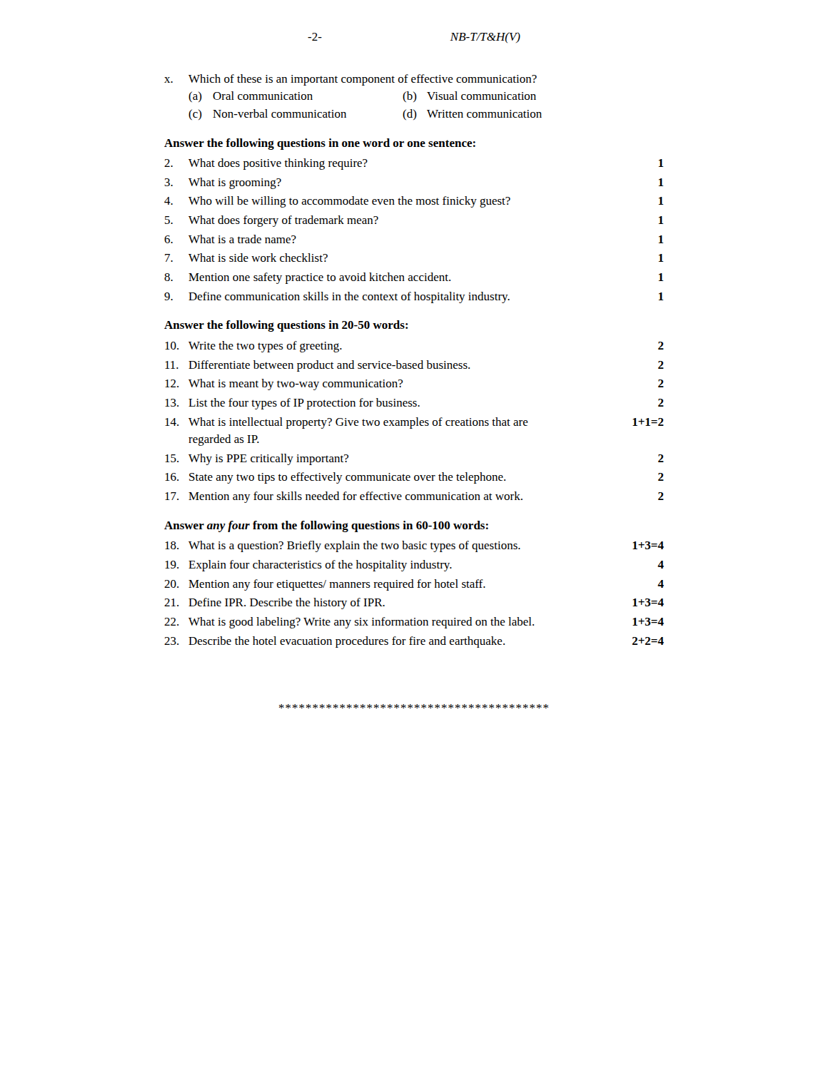-2- NB-T/T&H(V)
x. Which of these is an important component of effective communication?
(a) Oral communication (b) Visual communication
(c) Non-verbal communication (d) Written communication
Answer the following questions in one word or one sentence:
2. What does positive thinking require? 1
3. What is grooming? 1
4. Who will be willing to accommodate even the most finicky guest? 1
5. What does forgery of trademark mean? 1
6. What is a trade name? 1
7. What is side work checklist? 1
8. Mention one safety practice to avoid kitchen accident. 1
9. Define communication skills in the context of hospitality industry. 1
Answer the following questions in 20-50 words:
10. Write the two types of greeting. 2
11. Differentiate between product and service-based business. 2
12. What is meant by two-way communication? 2
13. List the four types of IP protection for business. 2
14. What is intellectual property? Give two examples of creations that are
regarded as IP. 1+1=2
15. Why is PPE critically important? 2
16. State any two tips to effectively communicate over the telephone. 2
17. Mention any four skills needed for effective communication at work. 2
Answer any four from the following questions in 60-100 words:
18. What is a question? Briefly explain the two basic types of questions. 1+3=4
19. Explain four characteristics of the hospitality industry. 4
20. Mention any four etiquettes/ manners required for hotel staff. 4
21. Define IPR. Describe the history of IPR. 1+3=4
22. What is good labeling? Write any six information required on the label. 1+3=4
23. Describe the hotel evacuation procedures for fire and earthquake. 2+2=4
****************************************